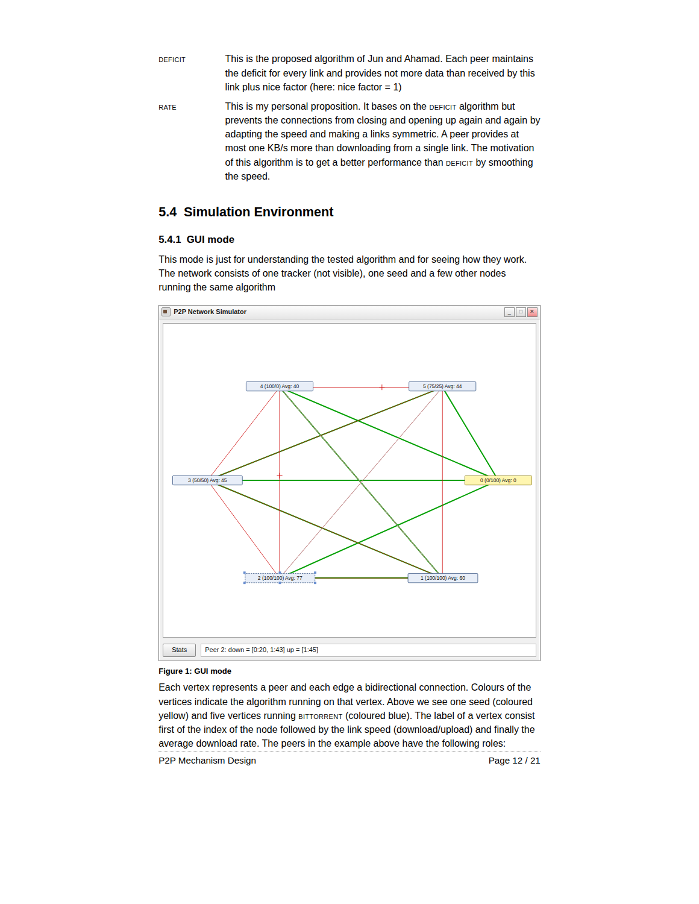Deficit
This is the proposed algorithm of Jun and Ahamad. Each peer maintains the deficit for every link and provides not more data than received by this link plus nice factor (here: nice factor = 1)
Rate
This is my personal proposition. It bases on the Deficit algorithm but prevents the connections from closing and opening up again and again by adapting the speed and making a links symmetric. A peer provides at most one KB/s more than downloading from a single link. The motivation of this algorithm is to get a better performance than Deficit by smoothing the speed.
5.4 Simulation Environment
5.4.1 GUI mode
This mode is just for understanding the tested algorithm and for seeing how they work. The network consists of one tracker (not visible), one seed and a few other nodes running the same algorithm
P2P Network Simulator
_
□
✕
4: (250,60) 5: (600,60) 3: (95,260) 0: (720,260) 2: (250,470) 1: (600,470) 4 (100/0) Avg: 40 5 (75/25) Avg: 44 3 (50/50) Avg: 45 0 (0/100) Avg: 0 2 (100/100) Avg: 77 1 (100/100) Avg: 60
Stats
Peer 2: down = [0:20, 1:43] up = [1:45]
Figure 1: GUI mode
Each vertex represents a peer and each edge a bidirectional connection. Colours of the vertices indicate the algorithm running on that vertex. Above we see one seed (coloured yellow) and five vertices running Bittorrent (coloured blue). The label of a vertex consist first of the index of the node followed by the link speed (download/upload) and finally the average download rate. The peers in the example above have the following roles:
P2P Mechanism Design
Page 12 / 21